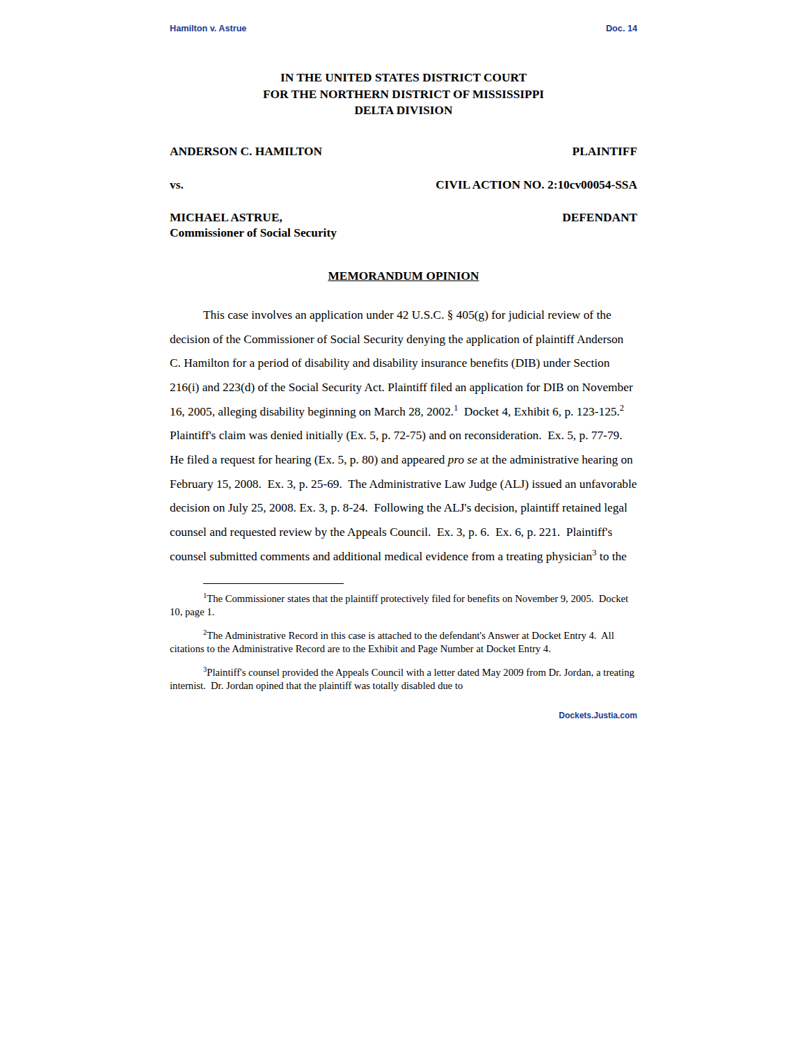Hamilton v. Astrue Doc. 14
IN THE UNITED STATES DISTRICT COURT
FOR THE NORTHERN DISTRICT OF MISSISSIPPI
DELTA DIVISION
ANDERSON C. HAMILTON PLAINTIFF
vs. CIVIL ACTION NO. 2:10cv00054-SSA
MICHAEL ASTRUE,
Commissioner of Social Security DEFENDANT
MEMORANDUM OPINION
This case involves an application under 42 U.S.C. § 405(g) for judicial review of the decision of the Commissioner of Social Security denying the application of plaintiff Anderson C. Hamilton for a period of disability and disability insurance benefits (DIB) under Section 216(i) and 223(d) of the Social Security Act. Plaintiff filed an application for DIB on November 16, 2005, alleging disability beginning on March 28, 2002.1 Docket 4, Exhibit 6, p. 123-125.2 Plaintiff's claim was denied initially (Ex. 5, p. 72-75) and on reconsideration. Ex. 5, p. 77-79. He filed a request for hearing (Ex. 5, p. 80) and appeared pro se at the administrative hearing on February 15, 2008. Ex. 3, p. 25-69. The Administrative Law Judge (ALJ) issued an unfavorable decision on July 25, 2008. Ex. 3, p. 8-24. Following the ALJ's decision, plaintiff retained legal counsel and requested review by the Appeals Council. Ex. 3, p. 6. Ex. 6, p. 221. Plaintiff's counsel submitted comments and additional medical evidence from a treating physician3 to the
1The Commissioner states that the plaintiff protectively filed for benefits on November 9, 2005. Docket 10, page 1.
2The Administrative Record in this case is attached to the defendant's Answer at Docket Entry 4. All citations to the Administrative Record are to the Exhibit and Page Number at Docket Entry 4.
3Plaintiff's counsel provided the Appeals Council with a letter dated May 2009 from Dr. Jordan, a treating internist. Dr. Jordan opined that the plaintiff was totally disabled due to
Dockets.Justia.com